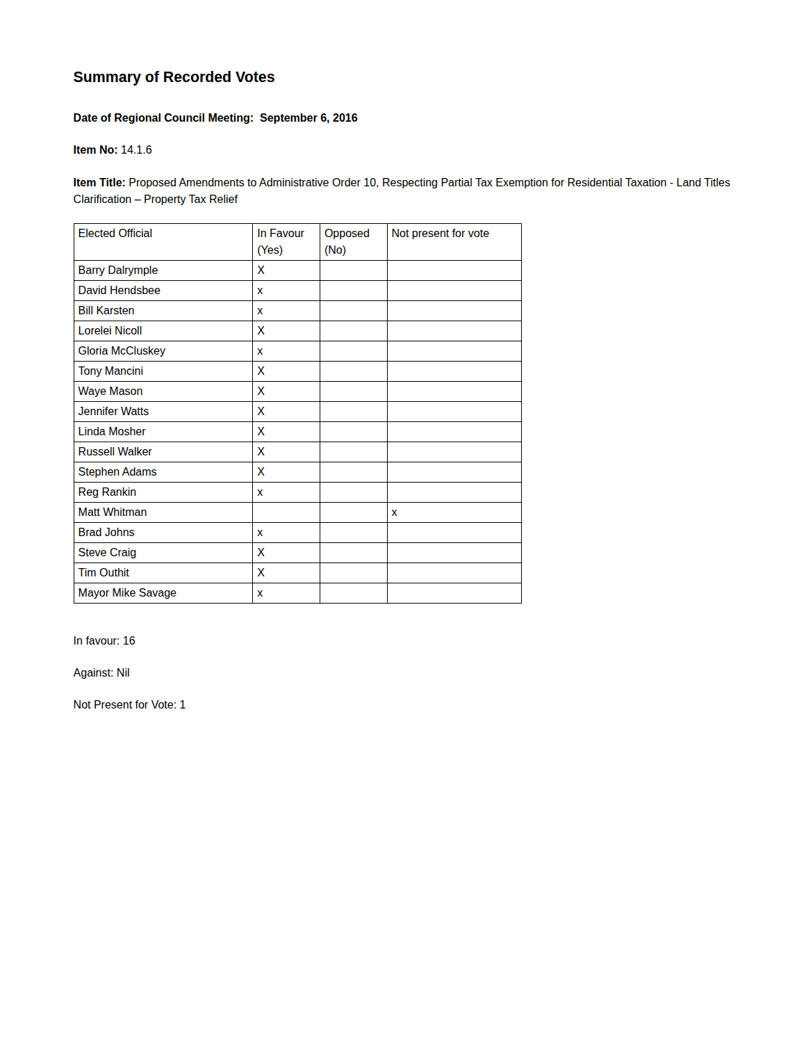Summary of Recorded Votes
Date of Regional Council Meeting: September 6, 2016
Item No: 14.1.6
Item Title: Proposed Amendments to Administrative Order 10, Respecting Partial Tax Exemption for Residential Taxation - Land Titles Clarification – Property Tax Relief
| Elected Official | In Favour (Yes) | Opposed (No) | Not present for vote |
| --- | --- | --- | --- |
| Barry Dalrymple | X | | |
| David Hendsbee | x | | |
| Bill Karsten | x | | |
| Lorelei Nicoll | X | | |
| Gloria McCluskey | x | | |
| Tony Mancini | X | | |
| Waye Mason | X | | |
| Jennifer Watts | X | | |
| Linda Mosher | X | | |
| Russell Walker | X | | |
| Stephen Adams | X | | |
| Reg Rankin | x | | |
| Matt Whitman | | | x |
| Brad Johns | x | | |
| Steve Craig | X | | |
| Tim Outhit | X | | |
| Mayor Mike Savage | x | | |
In favour: 16
Against: Nil
Not Present for Vote: 1